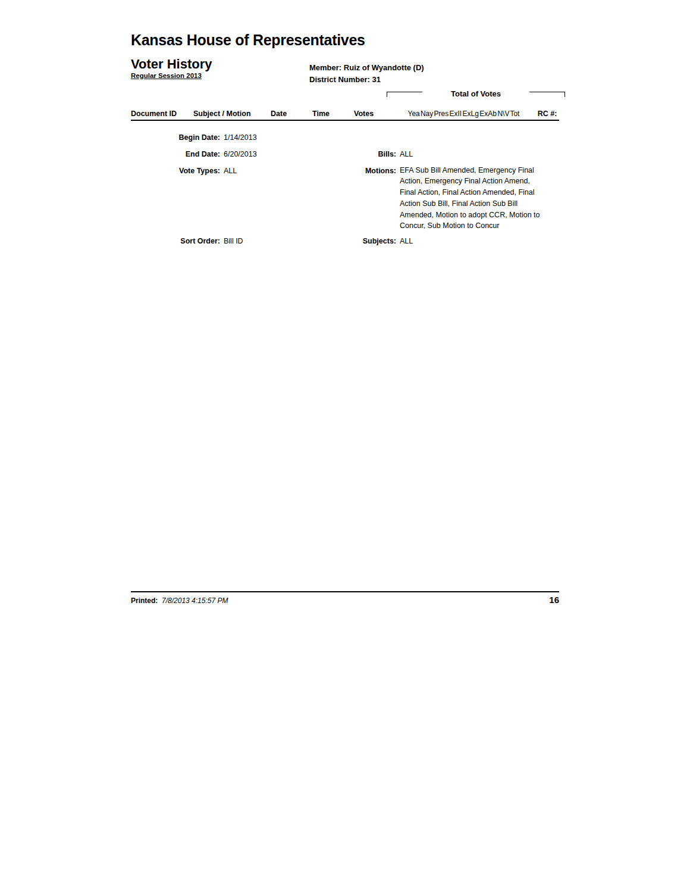Kansas House of Representatives
Voter History
Regular Session 2013
Member: Ruiz of Wyandotte (D)
District Number: 31
Total of Votes
| Document ID | Subject / Motion | Date | Time | Votes | Yea | Nay | Pres | ExII | ExLg | ExAb | N\V | Tot | RC #: |
| Begin Date: | 1/14/2013 | | |
| End Date: | 6/20/2013 | Bills: | ALL |
| Vote Types: | ALL | Motions: | EFA Sub Bill Amended, Emergency Final Action, Emergency Final Action Amend, Final Action, Final Action Amended, Final Action Sub Bill, Final Action Sub Bill Amended, Motion to adopt CCR, Motion to Concur, Sub Motion to Concur |
| Sort Order: | Bill ID | Subjects: | ALL |
Printed: 7/8/2013 4:15:57 PM
16